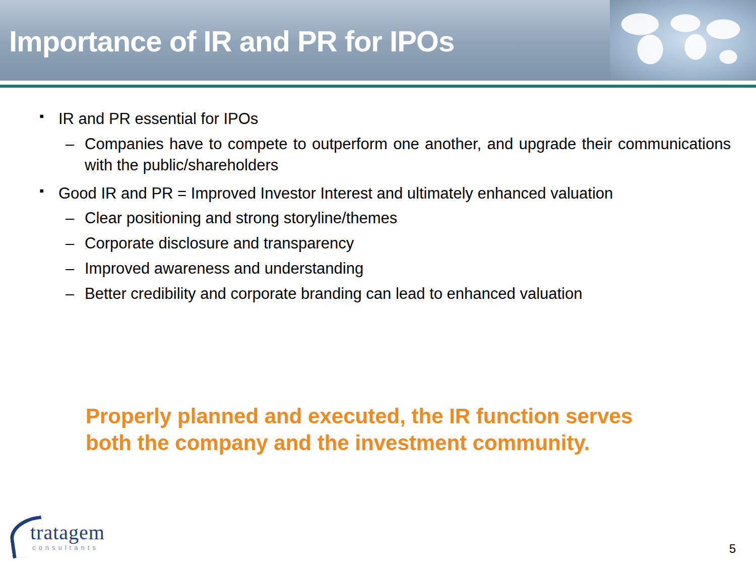Importance of IR and PR for IPOs
IR and PR essential for IPOs
Companies have to compete to outperform one another, and upgrade their communications with the public/shareholders
Good IR and PR = Improved Investor Interest and ultimately enhanced valuation
Clear positioning and strong storyline/themes
Corporate disclosure and transparency
Improved awareness and understanding
Better credibility and corporate branding can lead to enhanced valuation
Properly planned and executed, the IR function serves both the company and the investment community.
tratagem
consultants
5